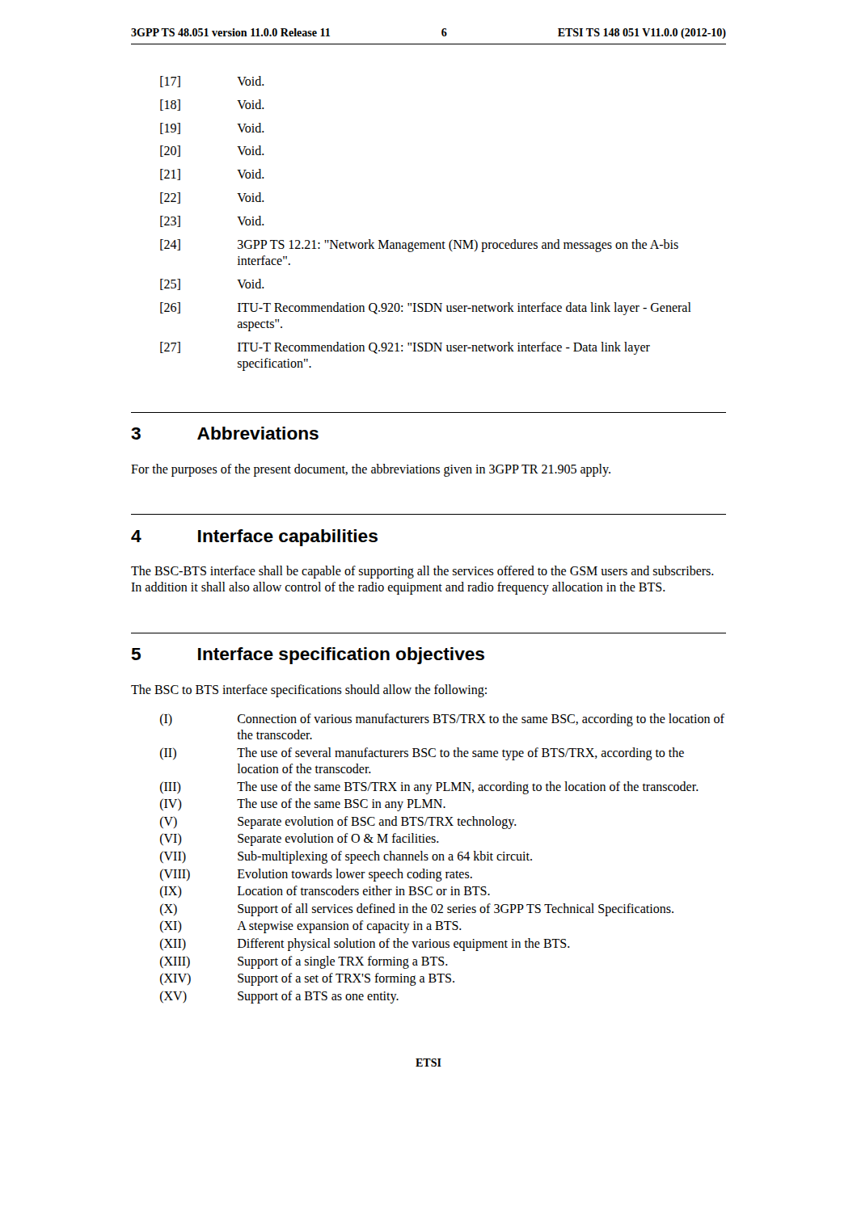3GPP TS 48.051 version 11.0.0 Release 11
6
ETSI TS 148 051 V11.0.0 (2012-10)
| [17] | Void. |
| [18] | Void. |
| [19] | Void. |
| [20] | Void. |
| [21] | Void. |
| [22] | Void. |
| [23] | Void. |
| [24] | 3GPP TS 12.21: "Network Management (NM) procedures and messages on the A-bis interface". |
| [25] | Void. |
| [26] | ITU-T Recommendation Q.920: "ISDN user-network interface data link layer - General aspects". |
| [27] | ITU-T Recommendation Q.921: "ISDN user-network interface - Data link layer specification". |
3 Abbreviations
For the purposes of the present document, the abbreviations given in 3GPP TR 21.905 apply.
4 Interface capabilities
The BSC-BTS interface shall be capable of supporting all the services offered to the GSM users and subscribers. In addition it shall also allow control of the radio equipment and radio frequency allocation in the BTS.
5 Interface specification objectives
The BSC to BTS interface specifications should allow the following:
| (I) | Connection of various manufacturers BTS/TRX to the same BSC, according to the location of the transcoder. |
| (II) | The use of several manufacturers BSC to the same type of BTS/TRX, according to the location of the transcoder. |
| (III) | The use of the same BTS/TRX in any PLMN, according to the location of the transcoder. |
| (IV) | The use of the same BSC in any PLMN. |
| (V) | Separate evolution of BSC and BTS/TRX technology. |
| (VI) | Separate evolution of O & M facilities. |
| (VII) | Sub-multiplexing of speech channels on a 64 kbit circuit. |
| (VIII) | Evolution towards lower speech coding rates. |
| (IX) | Location of transcoders either in BSC or in BTS. |
| (X) | Support of all services defined in the 02 series of 3GPP TS Technical Specifications. |
| (XI) | A stepwise expansion of capacity in a BTS. |
| (XII) | Different physical solution of the various equipment in the BTS. |
| (XIII) | Support of a single TRX forming a BTS. |
| (XIV) | Support of a set of TRX'S forming a BTS. |
| (XV) | Support of a BTS as one entity. |
ETSI